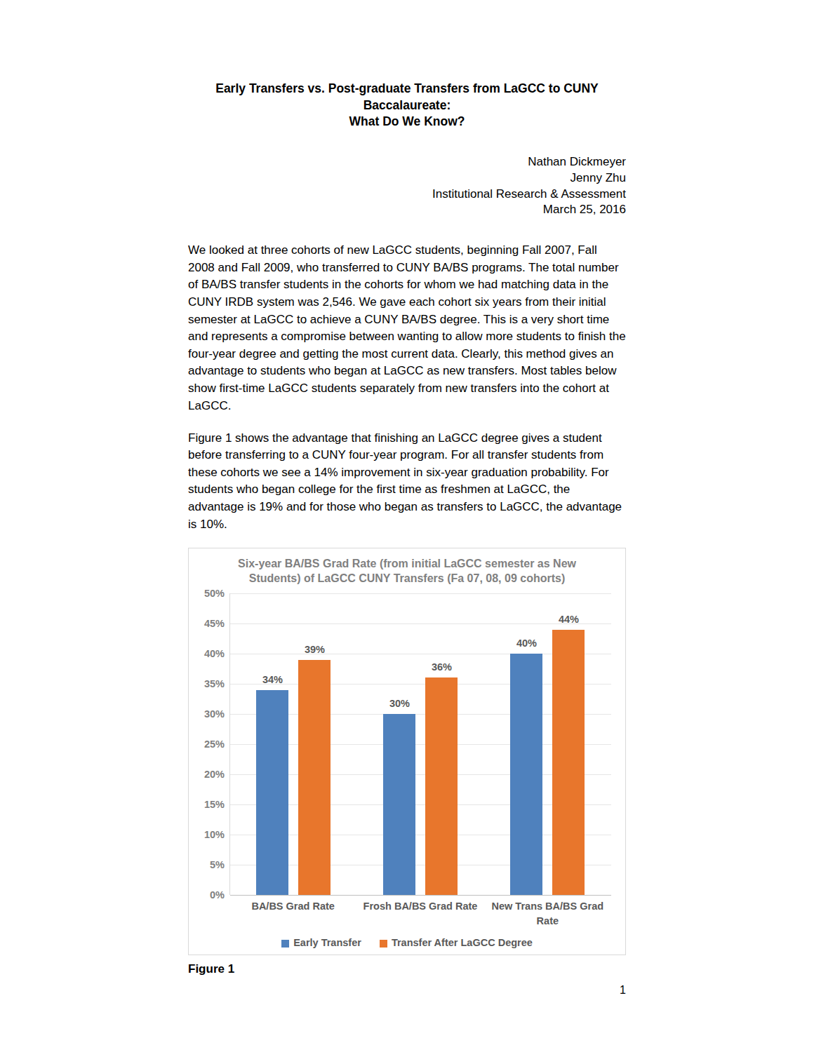Early Transfers vs. Post-graduate Transfers from LaGCC to CUNY Baccalaureate:
What Do We Know?
Nathan Dickmeyer
Jenny Zhu
Institutional Research & Assessment
March 25, 2016
We looked at three cohorts of new LaGCC students, beginning Fall 2007, Fall 2008 and Fall 2009, who transferred to CUNY BA/BS programs. The total number of BA/BS transfer students in the cohorts for whom we had matching data in the CUNY IRDB system was 2,546. We gave each cohort six years from their initial semester at LaGCC to achieve a CUNY BA/BS degree. This is a very short time and represents a compromise between wanting to allow more students to finish the four-year degree and getting the most current data. Clearly, this method gives an advantage to students who began at LaGCC as new transfers. Most tables below show first-time LaGCC students separately from new transfers into the cohort at LaGCC.
Figure 1 shows the advantage that finishing an LaGCC degree gives a student before transferring to a CUNY four-year program. For all transfer students from these cohorts we see a 14% improvement in six-year graduation probability. For students who began college for the first time as freshmen at LaGCC, the advantage is 19% and for those who began as transfers to LaGCC, the advantage is 10%.
Six-year BA/BS Grad Rate (from initial LaGCC semester as New
Students) of LaGCC CUNY Transfers (Fa 07, 08, 09 cohorts)
50%
45%
40%
35%
30%
25%
20%
15%
10%
5%
0%
34%
39%
30%
36%
40%
44%
BA/BS Grad Rate
Frosh BA/BS Grad Rate
New Trans BA/BS Grad Rate
Early Transfer
Transfer After LaGCC Degree
Figure 1
1